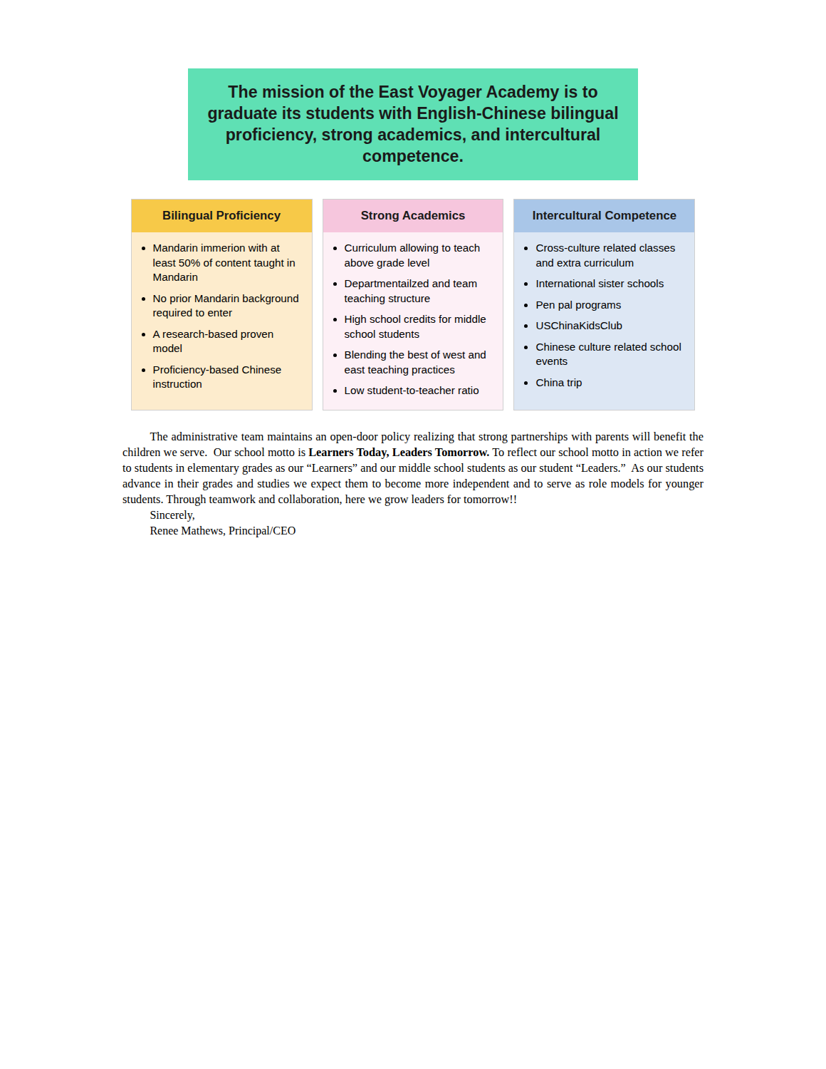The mission of the East Voyager Academy is to graduate its students with English-Chinese bilingual proficiency, strong academics, and intercultural competence.
Bilingual Proficiency
Mandarin immerion with at least 50% of content taught in Mandarin
No prior Mandarin background required to enter
A research-based proven model
Proficiency-based Chinese instruction
Strong Academics
Curriculum allowing to teach above grade level
Departmentailzed and team teaching structure
High school credits for middle school students
Blending the best of west and east teaching practices
Low student-to-teacher ratio
Intercultural Competence
Cross-culture related classes and extra curriculum
International sister schools
Pen pal programs
USChinaKidsClub
Chinese culture related school events
China trip
The administrative team maintains an open-door policy realizing that strong partnerships with parents will benefit the children we serve. Our school motto is Learners Today, Leaders Tomorrow. To reflect our school motto in action we refer to students in elementary grades as our “Learners” and our middle school students as our student “Leaders.” As our students advance in their grades and studies we expect them to become more independent and to serve as role models for younger students. Through teamwork and collaboration, here we grow leaders for tomorrow!!
Sincerely,
Renee Mathews, Principal/CEO